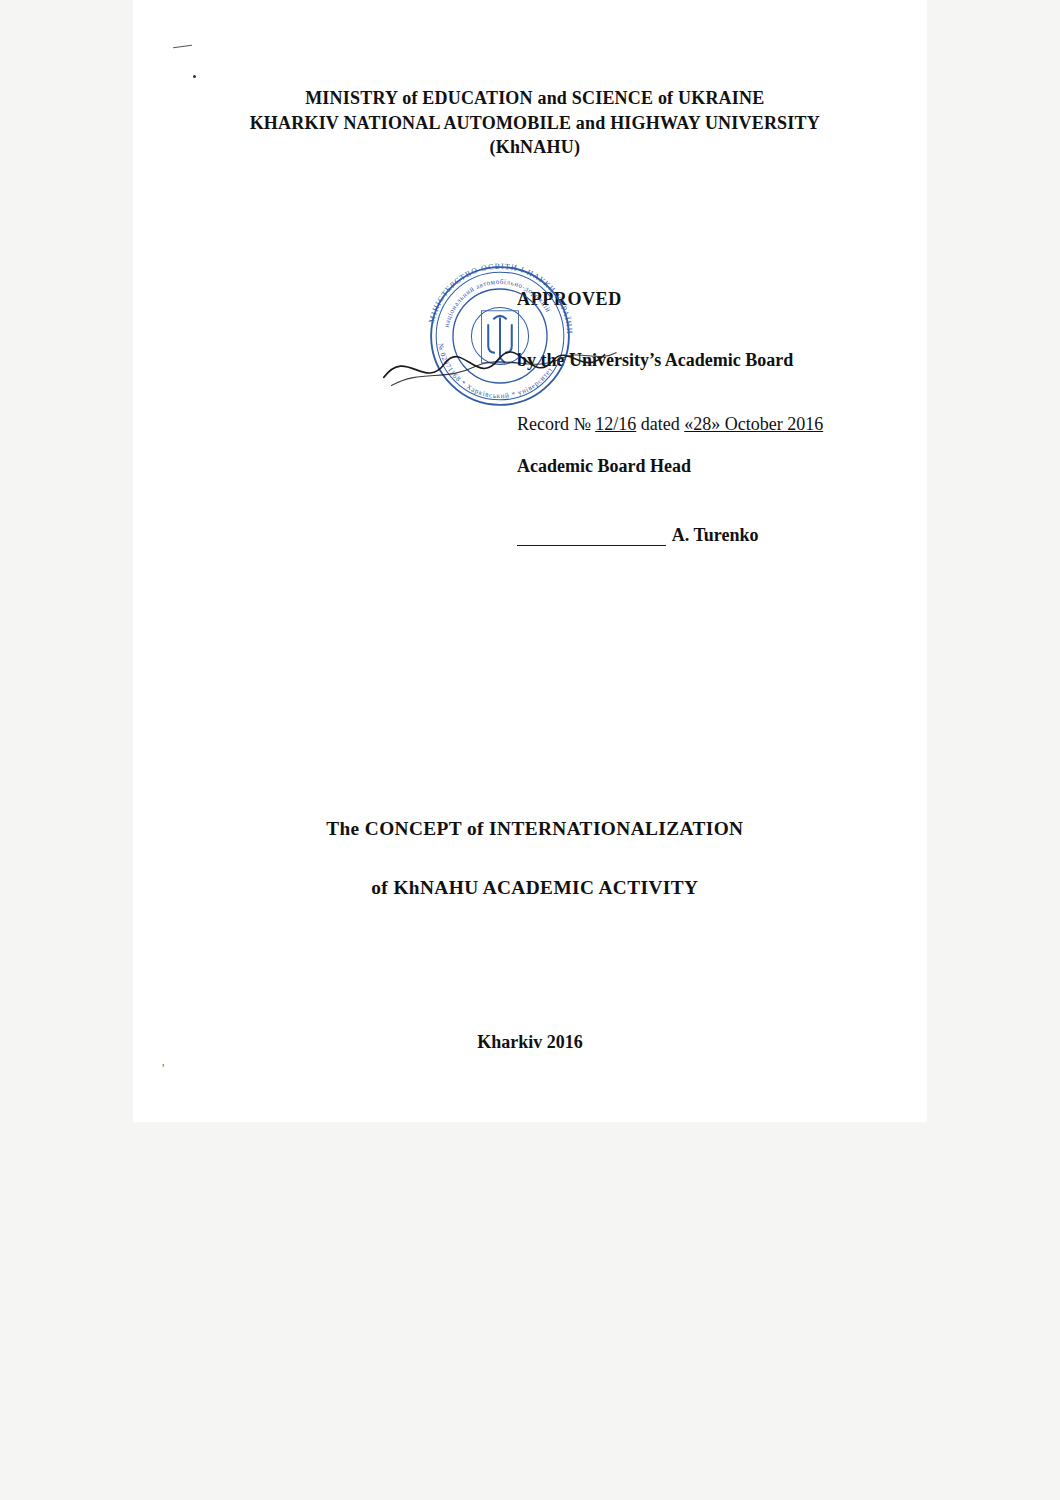MINISTRY of EDUCATION and SCIENCE of UKRAINE KHARKIV NATIONAL AUTOMOBILE and HIGHWAY UNIVERSITY (KhNAHU)
APPROVED
by the University’s Academic Board
Record № 12/16 dated «28» October 2016
Academic Board Head
A. Turenko
МІНІСТЕРСТВО ОСВІТИ І НАУКИ УКРАЇНИ № 02071168 * Харківський * університет національний автомобільно-дорожній
The CONCEPT of INTERNATIONALIZATION of KhNAHU ACADEMIC ACTIVITY
Kharkiv 2016
,